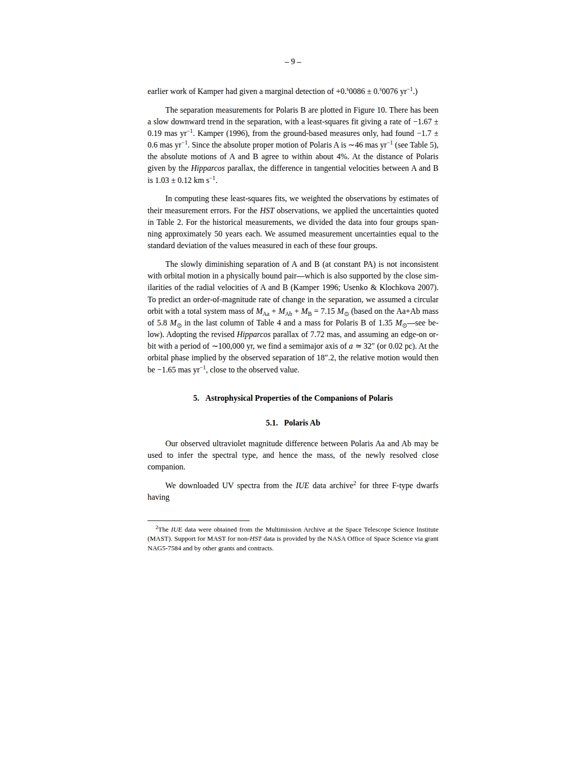– 9 –
earlier work of Kamper had given a marginal detection of +0.s0086 ± 0.s0076 yr−1.)
The separation measurements for Polaris B are plotted in Figure 10. There has been a slow downward trend in the separation, with a least-squares fit giving a rate of −1.67 ± 0.19 mas yr−1. Kamper (1996), from the ground-based measures only, had found −1.7 ± 0.6 mas yr−1. Since the absolute proper motion of Polaris A is ∼46 mas yr−1 (see Table 5), the absolute motions of A and B agree to within about 4%. At the distance of Polaris given by the Hipparcos parallax, the difference in tangential velocities between A and B is 1.03 ± 0.12 km s−1.
In computing these least-squares fits, we weighted the observations by estimates of their measurement errors. For the HST observations, we applied the uncertainties quoted in Table 2. For the historical measurements, we divided the data into four groups spanning approximately 50 years each. We assumed measurement uncertainties equal to the standard deviation of the values measured in each of these four groups.
The slowly diminishing separation of A and B (at constant PA) is not inconsistent with orbital motion in a physically bound pair—which is also supported by the close similarities of the radial velocities of A and B (Kamper 1996; Usenko & Klochkova 2007). To predict an order-of-magnitude rate of change in the separation, we assumed a circular orbit with a total system mass of MAa + MAb + MB = 7.15 M⊙ (based on the Aa+Ab mass of 5.8 M⊙ in the last column of Table 4 and a mass for Polaris B of 1.35 M⊙—see below). Adopting the revised Hipparcos parallax of 7.72 mas, and assuming an edge-on orbit with a period of ∼100,000 yr, we find a semimajor axis of a ≃ 32″ (or 0.02 pc). At the orbital phase implied by the observed separation of 18″.2, the relative motion would then be −1.65 mas yr−1, close to the observed value.
5. Astrophysical Properties of the Companions of Polaris
5.1. Polaris Ab
Our observed ultraviolet magnitude difference between Polaris Aa and Ab may be used to infer the spectral type, and hence the mass, of the newly resolved close companion.
We downloaded UV spectra from the IUE data archive2 for three F-type dwarfs having
2The IUE data were obtained from the Multimission Archive at the Space Telescope Science Institute (MAST). Support for MAST for non-HST data is provided by the NASA Office of Space Science via grant NAG5-7584 and by other grants and contracts.